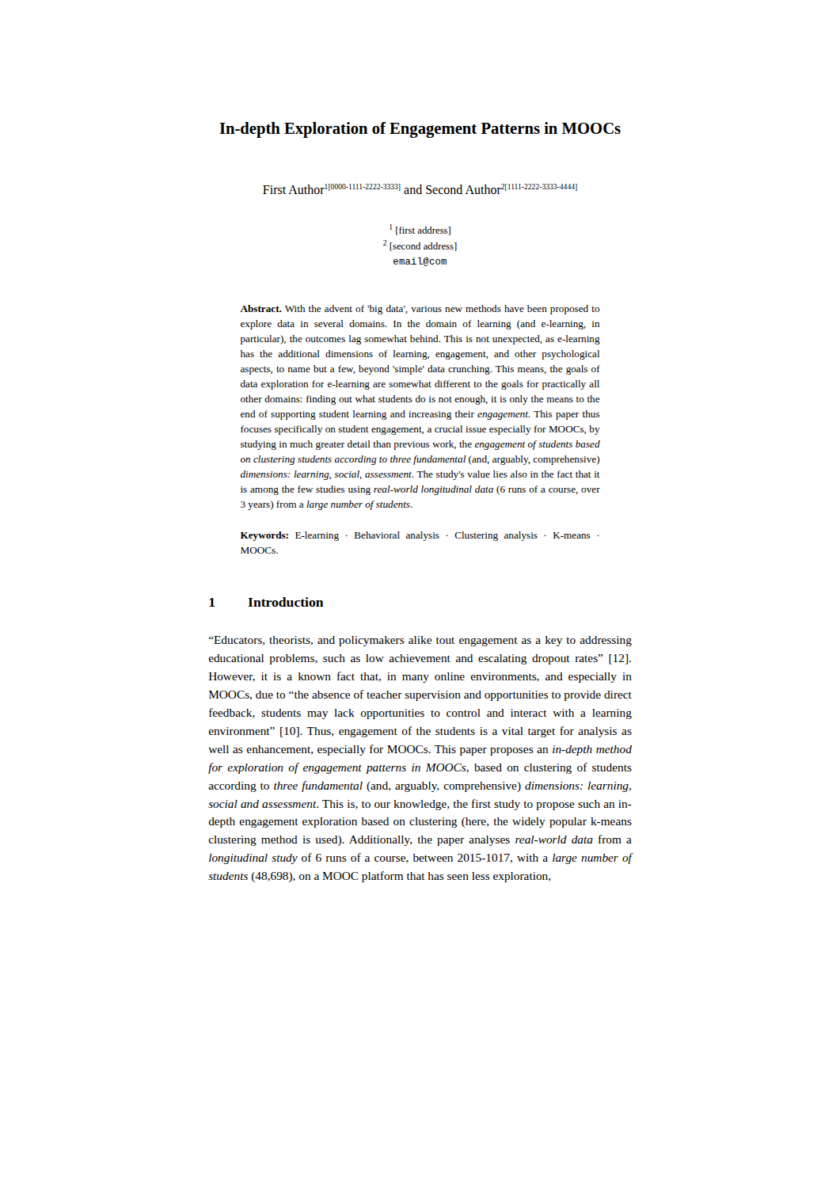In-depth Exploration of Engagement Patterns in MOOCs
First Author1[0000-1111-2222-3333] and Second Author2[1111-2222-3333-4444]
1 [first address]
2 [second address]
email@com
Abstract. With the advent of 'big data', various new methods have been proposed to explore data in several domains. In the domain of learning (and e-learning, in particular), the outcomes lag somewhat behind. This is not unexpected, as e-learning has the additional dimensions of learning, engagement, and other psychological aspects, to name but a few, beyond 'simple' data crunching. This means, the goals of data exploration for e-learning are somewhat different to the goals for practically all other domains: finding out what students do is not enough, it is only the means to the end of supporting student learning and increasing their engagement. This paper thus focuses specifically on student engagement, a crucial issue especially for MOOCs, by studying in much greater detail than previous work, the engagement of students based on clustering students according to three fundamental (and, arguably, comprehensive) dimensions: learning, social, assessment. The study's value lies also in the fact that it is among the few studies using real-world longitudinal data (6 runs of a course, over 3 years) from a large number of students.
Keywords: E-learning · Behavioral analysis · Clustering analysis · K-means · MOOCs.
1 Introduction
“Educators, theorists, and policymakers alike tout engagement as a key to addressing educational problems, such as low achievement and escalating dropout rates” [12]. However, it is a known fact that, in many online environments, and especially in MOOCs, due to “the absence of teacher supervision and opportunities to provide direct feedback, students may lack opportunities to control and interact with a learning environment” [10]. Thus, engagement of the students is a vital target for analysis as well as enhancement, especially for MOOCs. This paper proposes an in-depth method for exploration of engagement patterns in MOOCs, based on clustering of students according to three fundamental (and, arguably, comprehensive) dimensions: learning, social and assessment. This is, to our knowledge, the first study to propose such an in-depth engagement exploration based on clustering (here, the widely popular k-means clustering method is used). Additionally, the paper analyses real-world data from a longitudinal study of 6 runs of a course, between 2015-1017, with a large number of students (48,698), on a MOOC platform that has seen less exploration,